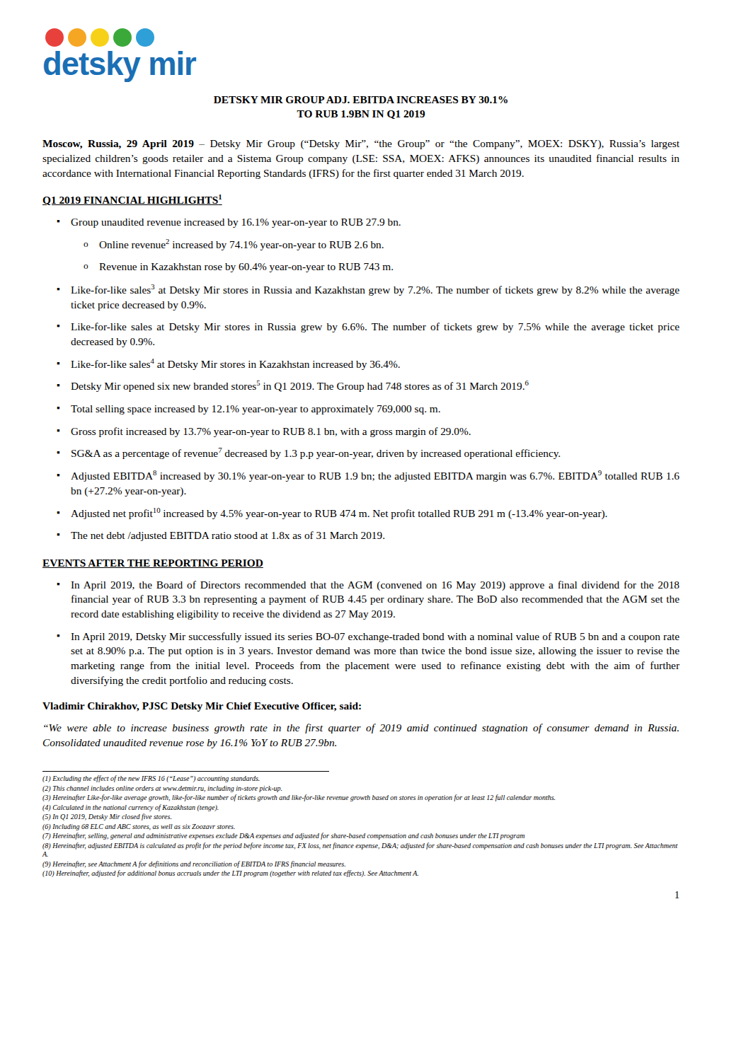detsky mir
DETSKY MIR GROUP ADJ. EBITDA INCREASES BY 30.1%
TO RUB 1.9BN IN Q1 2019
Moscow, Russia, 29 April 2019 – Detsky Mir Group (“Detsky Mir”, “the Group” or “the Company”, MOEX: DSKY), Russia’s largest specialized children’s goods retailer and a Sistema Group company (LSE: SSA, MOEX: AFKS) announces its unaudited financial results in accordance with International Financial Reporting Standards (IFRS) for the first quarter ended 31 March 2019.
Q1 2019 FINANCIAL HIGHLIGHTS1
Group unaudited revenue increased by 16.1% year-on-year to RUB 27.9 bn.
Online revenue2 increased by 74.1% year-on-year to RUB 2.6 bn.
Revenue in Kazakhstan rose by 60.4% year-on-year to RUB 743 m.
Like-for-like sales3 at Detsky Mir stores in Russia and Kazakhstan grew by 7.2%. The number of tickets grew by 8.2% while the average ticket price decreased by 0.9%.
Like-for-like sales at Detsky Mir stores in Russia grew by 6.6%. The number of tickets grew by 7.5% while the average ticket price decreased by 0.9%.
Like-for-like sales4 at Detsky Mir stores in Kazakhstan increased by 36.4%.
Detsky Mir opened six new branded stores5 in Q1 2019. The Group had 748 stores as of 31 March 2019.6
Total selling space increased by 12.1% year-on-year to approximately 769,000 sq. m.
Gross profit increased by 13.7% year-on-year to RUB 8.1 bn, with a gross margin of 29.0%.
SG&A as a percentage of revenue7 decreased by 1.3 p.p year-on-year, driven by increased operational efficiency.
Adjusted EBITDA8 increased by 30.1% year-on-year to RUB 1.9 bn; the adjusted EBITDA margin was 6.7%. EBITDA9 totalled RUB 1.6 bn (+27.2% year-on-year).
Adjusted net profit10 increased by 4.5% year-on-year to RUB 474 m. Net profit totalled RUB 291 m (-13.4% year-on-year).
The net debt /adjusted EBITDA ratio stood at 1.8x as of 31 March 2019.
EVENTS AFTER THE REPORTING PERIOD
In April 2019, the Board of Directors recommended that the AGM (convened on 16 May 2019) approve a final dividend for the 2018 financial year of RUB 3.3 bn representing a payment of RUB 4.45 per ordinary share. The BoD also recommended that the AGM set the record date establishing eligibility to receive the dividend as 27 May 2019.
In April 2019, Detsky Mir successfully issued its series BO-07 exchange-traded bond with a nominal value of RUB 5 bn and a coupon rate set at 8.90% p.a. The put option is in 3 years. Investor demand was more than twice the bond issue size, allowing the issuer to revise the marketing range from the initial level. Proceeds from the placement were used to refinance existing debt with the aim of further diversifying the credit portfolio and reducing costs.
Vladimir Chirakhov, PJSC Detsky Mir Chief Executive Officer, said:
“We were able to increase business growth rate in the first quarter of 2019 amid continued stagnation of consumer demand in Russia. Consolidated unaudited revenue rose by 16.1% YoY to RUB 27.9bn.
(1) Excluding the effect of the new IFRS 16 (“Lease”) accounting standards.
(2) This channel includes online orders at www.detmir.ru, including in-store pick-up.
(3) Hereinafter Like-for-like average growth, like-for-like number of tickets growth and like-for-like revenue growth based on stores in operation for at least 12 full calendar months.
(4) Calculated in the national currency of Kazakhstan (tenge).
(5) In Q1 2019, Detsky Mir closed five stores.
(6) Including 68 ELC and ABC stores, as well as six Zoozavr stores.
(7) Hereinafter, selling, general and administrative expenses exclude D&A expenses and adjusted for share-based compensation and cash bonuses under the LTI program
(8) Hereinafter, adjusted EBITDA is calculated as profit for the period before income tax, FX loss, net finance expense, D&A; adjusted for share-based compensation and cash bonuses under the LTI program. See Attachment A.
(9) Hereinafter, see Attachment A for definitions and reconciliation of EBITDA to IFRS financial measures.
(10) Hereinafter, adjusted for additional bonus accruals under the LTI program (together with related tax effects). See Attachment A.
1